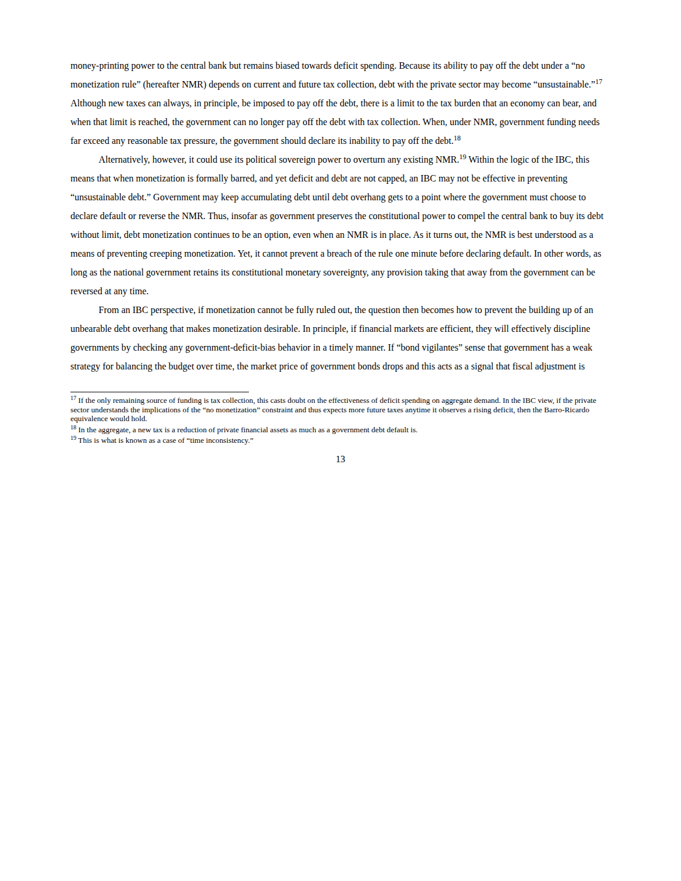money-printing power to the central bank but remains biased towards deficit spending. Because its ability to pay off the debt under a “no monetization rule” (hereafter NMR) depends on current and future tax collection, debt with the private sector may become “unsustainable.”17 Although new taxes can always, in principle, be imposed to pay off the debt, there is a limit to the tax burden that an economy can bear, and when that limit is reached, the government can no longer pay off the debt with tax collection. When, under NMR, government funding needs far exceed any reasonable tax pressure, the government should declare its inability to pay off the debt.18
Alternatively, however, it could use its political sovereign power to overturn any existing NMR.19 Within the logic of the IBC, this means that when monetization is formally barred, and yet deficit and debt are not capped, an IBC may not be effective in preventing “unsustainable debt.” Government may keep accumulating debt until debt overhang gets to a point where the government must choose to declare default or reverse the NMR. Thus, insofar as government preserves the constitutional power to compel the central bank to buy its debt without limit, debt monetization continues to be an option, even when an NMR is in place. As it turns out, the NMR is best understood as a means of preventing creeping monetization. Yet, it cannot prevent a breach of the rule one minute before declaring default. In other words, as long as the national government retains its constitutional monetary sovereignty, any provision taking that away from the government can be reversed at any time.
From an IBC perspective, if monetization cannot be fully ruled out, the question then becomes how to prevent the building up of an unbearable debt overhang that makes monetization desirable. In principle, if financial markets are efficient, they will effectively discipline governments by checking any government-deficit-bias behavior in a timely manner. If “bond vigilantes” sense that government has a weak strategy for balancing the budget over time, the market price of government bonds drops and this acts as a signal that fiscal adjustment is
17 If the only remaining source of funding is tax collection, this casts doubt on the effectiveness of deficit spending on aggregate demand. In the IBC view, if the private sector understands the implications of the “no monetization” constraint and thus expects more future taxes anytime it observes a rising deficit, then the Barro-Ricardo equivalence would hold.
18 In the aggregate, a new tax is a reduction of private financial assets as much as a government debt default is.
19 This is what is known as a case of “time inconsistency.”
13